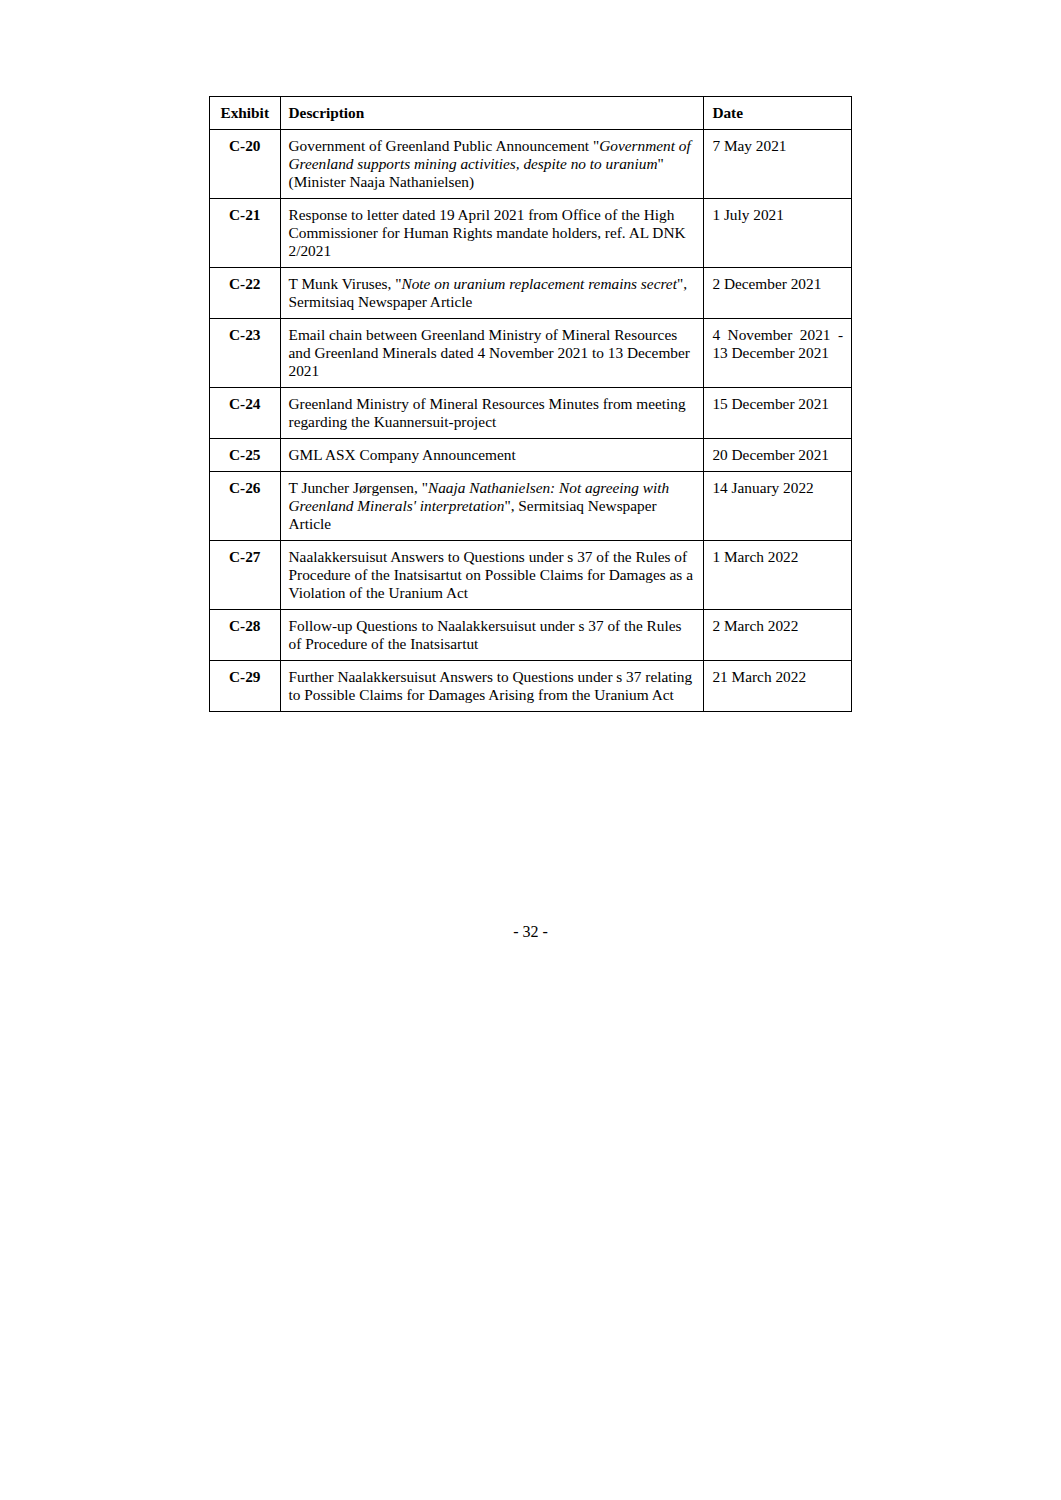| Exhibit | Description | Date |
| --- | --- | --- |
| C-20 | Government of Greenland Public Announcement " Government of Greenland supports mining activities, despite no to uranium " (Minister Naaja Nathanielsen) | 7 May 2021 |
| C-21 | Response to letter dated 19 April 2021 from Office of the High Commissioner for Human Rights mandate holders, ref. AL DNK 2/2021 | 1 July 2021 |
| C-22 | T Munk Viruses, " Note on uranium replacement remains secret ", Sermitsiaq Newspaper Article | 2 December 2021 |
| C-23 | Email chain between Greenland Ministry of Mineral Resources and Greenland Minerals dated 4 November 2021 to 13 December 2021 | 4 November 2021 - 13 December 2021 |
| C-24 | Greenland Ministry of Mineral Resources Minutes from meeting regarding the Kuannersuit-project | 15 December 2021 |
| C-25 | GML ASX Company Announcement | 20 December 2021 |
| C-26 | T Juncher Jørgensen, " Naaja Nathanielsen: Not agreeing with Greenland Minerals' interpretation ", Sermitsiaq Newspaper Article | 14 January 2022 |
| C-27 | Naalakkersuisut Answers to Questions under s 37 of the Rules of Procedure of the Inatsisartut on Possible Claims for Damages as a Violation of the Uranium Act | 1 March 2022 |
| C-28 | Follow-up Questions to Naalakkersuisut under s 37 of the Rules of Procedure of the Inatsisartut | 2 March 2022 |
| C-29 | Further Naalakkersuisut Answers to Questions under s 37 relating to Possible Claims for Damages Arising from the Uranium Act | 21 March 2022 |
- 32 -